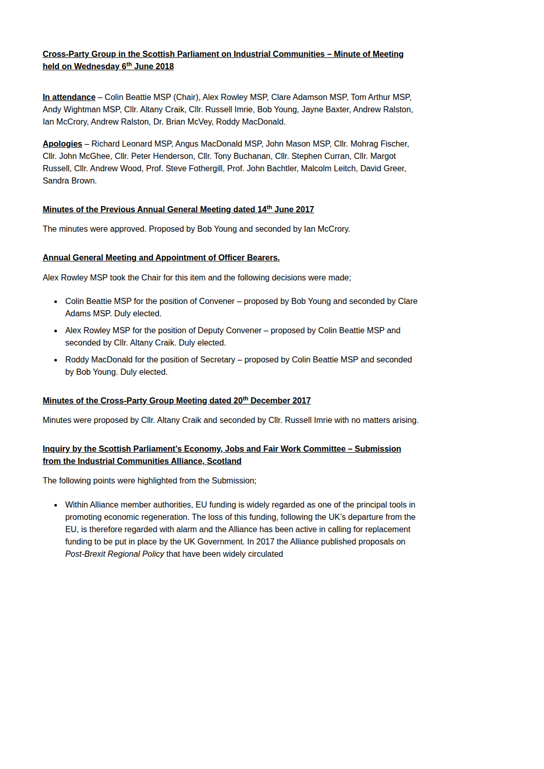Cross-Party Group in the Scottish Parliament on Industrial Communities – Minute of Meeting held on Wednesday 6th June 2018
In attendance – Colin Beattie MSP (Chair), Alex Rowley MSP, Clare Adamson MSP, Tom Arthur MSP, Andy Wightman MSP, Cllr. Altany Craik, Cllr. Russell Imrie, Bob Young, Jayne Baxter, Andrew Ralston, Ian McCrory, Andrew Ralston, Dr. Brian McVey, Roddy MacDonald.
Apologies – Richard Leonard MSP, Angus MacDonald MSP, John Mason MSP, Cllr. Mohrag Fischer, Cllr. John McGhee, Cllr. Peter Henderson, Cllr. Tony Buchanan, Cllr. Stephen Curran, Cllr. Margot Russell, Cllr. Andrew Wood, Prof. Steve Fothergill, Prof. John Bachtler, Malcolm Leitch, David Greer, Sandra Brown.
Minutes of the Previous Annual General Meeting dated 14th June 2017
The minutes were approved. Proposed by Bob Young and seconded by Ian McCrory.
Annual General Meeting and Appointment of Officer Bearers.
Alex Rowley MSP took the Chair for this item and the following decisions were made;
Colin Beattie MSP for the position of Convener – proposed by Bob Young and seconded by Clare Adams MSP. Duly elected.
Alex Rowley MSP for the position of Deputy Convener – proposed by Colin Beattie MSP and seconded by Cllr. Altany Craik. Duly elected.
Roddy MacDonald for the position of Secretary – proposed by Colin Beattie MSP and seconded by Bob Young. Duly elected.
Minutes of the Cross-Party Group Meeting dated 20th December 2017
Minutes were proposed by Cllr. Altany Craik and seconded by Cllr. Russell Imrie with no matters arising.
Inquiry by the Scottish Parliament’s Economy, Jobs and Fair Work Committee – Submission from the Industrial Communities Alliance, Scotland
The following points were highlighted from the Submission;
Within Alliance member authorities, EU funding is widely regarded as one of the principal tools in promoting economic regeneration. The loss of this funding, following the UK’s departure from the EU, is therefore regarded with alarm and the Alliance has been active in calling for replacement funding to be put in place by the UK Government. In 2017 the Alliance published proposals on Post-Brexit Regional Policy that have been widely circulated